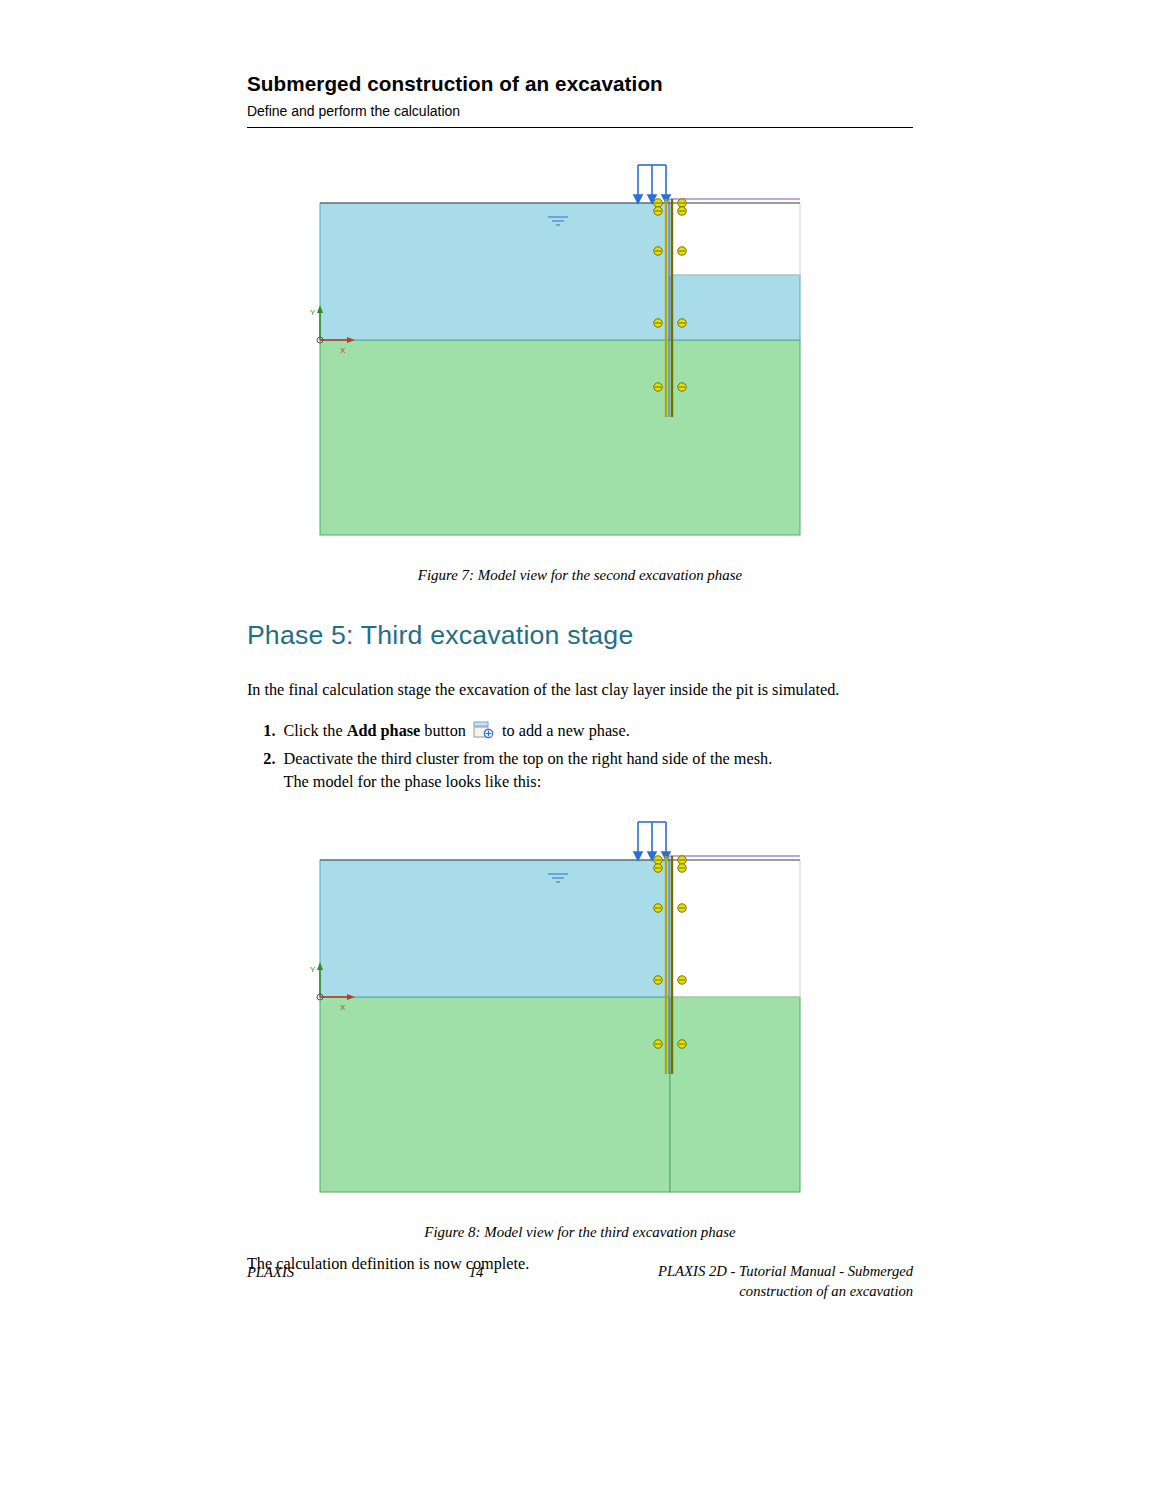Submerged construction of an excavation
Define and perform the calculation
Y X
Figure 7: Model view for the second excavation phase
Phase 5: Third excavation stage
In the final calculation stage the excavation of the last clay layer inside the pit is simulated.
Click the Add phase button to add a new phase.
Deactivate the third cluster from the top on the right hand side of the mesh.
The model for the phase looks like this:
Y X
Figure 8: Model view for the third excavation phase
The calculation definition is now complete.
PLAXIS
14
PLAXIS 2D - Tutorial Manual - Submerged
construction of an excavation